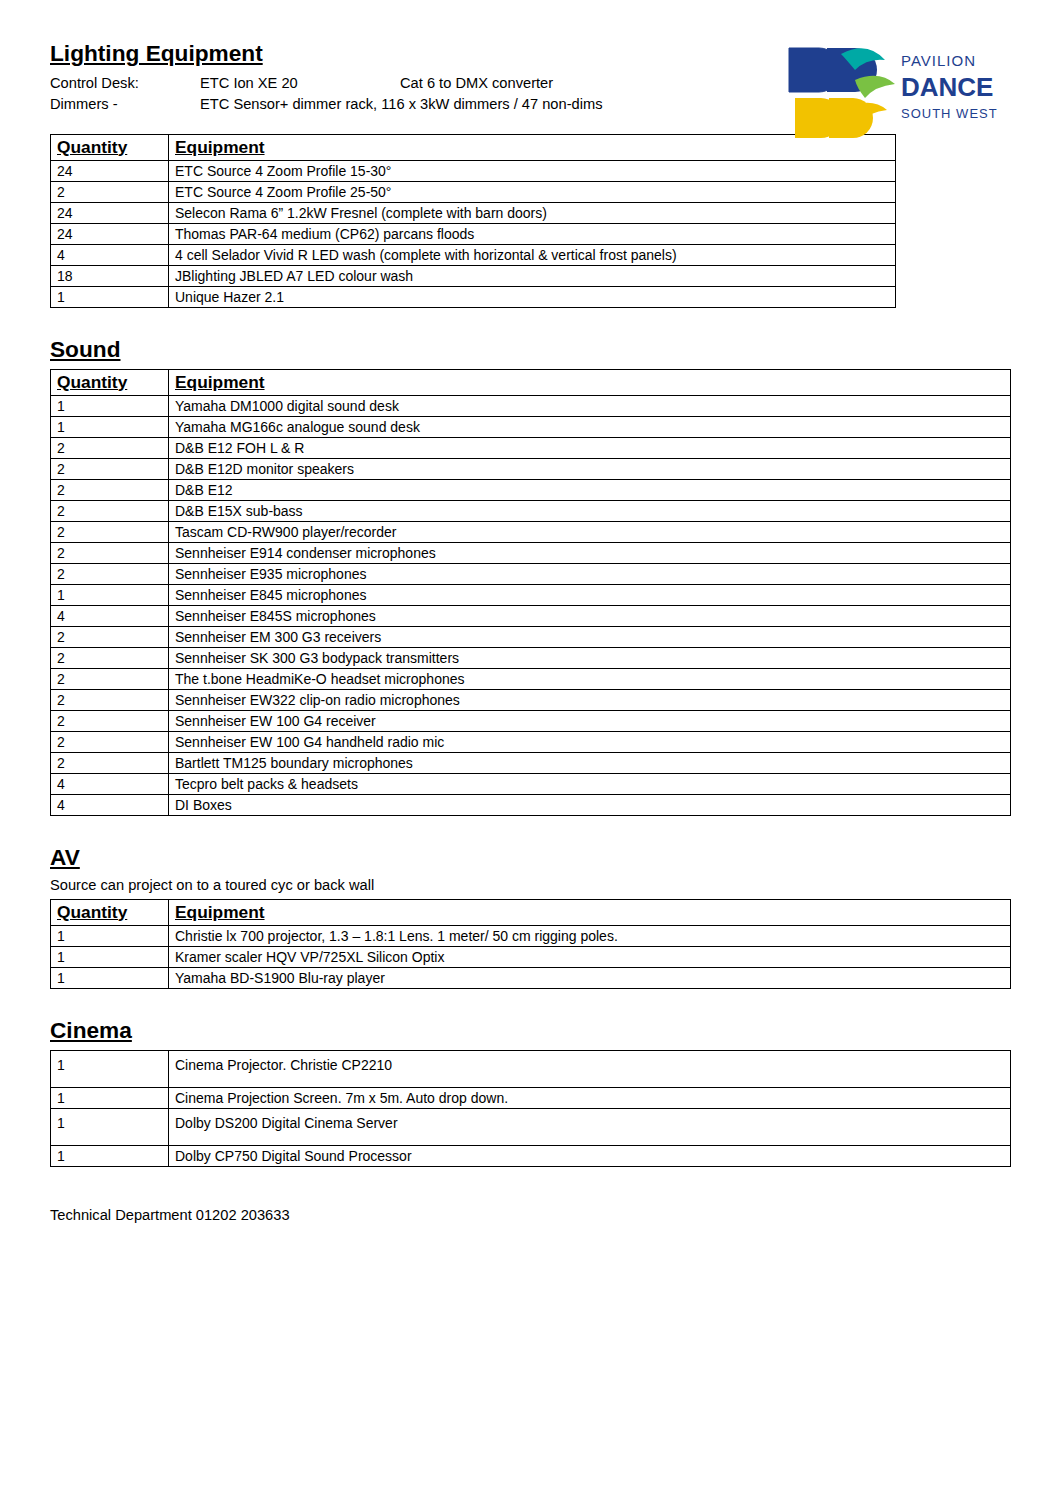PAVILION DANCE SOUTH WEST
Lighting Equipment
Control Desk: ETC Ion XE 20 Cat 6 to DMX converter
Dimmers -ETC Sensor+ dimmer rack, 116 x 3kW dimmers / 47 non-dims
| Quantity | Equipment |
| --- | --- |
| 24 | ETC Source 4 Zoom Profile 15-30° |
| 2 | ETC Source 4 Zoom Profile 25-50° |
| 24 | Selecon Rama 6” 1.2kW Fresnel (complete with barn doors) |
| 24 | Thomas PAR-64 medium (CP62) parcans floods |
| 4 | 4 cell Selador Vivid R LED wash (complete with horizontal & vertical frost panels) |
| 18 | JBlighting JBLED A7 LED colour wash |
| 1 | Unique Hazer 2.1 |
Sound
| Quantity | Equipment |
| --- | --- |
| 1 | Yamaha DM1000 digital sound desk |
| 1 | Yamaha MG166c analogue sound desk |
| 2 | D&B E12 FOH L & R |
| 2 | D&B E12D monitor speakers |
| 2 | D&B E12 |
| 2 | D&B E15X sub-bass |
| 2 | Tascam CD-RW900 player/recorder |
| 2 | Sennheiser E914 condenser microphones |
| 2 | Sennheiser E935 microphones |
| 1 | Sennheiser E845 microphones |
| 4 | Sennheiser E845S microphones |
| 2 | Sennheiser EM 300 G3 receivers |
| 2 | Sennheiser SK 300 G3 bodypack transmitters |
| 2 | The t.bone HeadmiKe-O headset microphones |
| 2 | Sennheiser EW322 clip-on radio microphones |
| 2 | Sennheiser EW 100 G4 receiver |
| 2 | Sennheiser EW 100 G4 handheld radio mic |
| 2 | Bartlett TM125 boundary microphones |
| 4 | Tecpro belt packs & headsets |
| 4 | DI Boxes |
AV
Source can project on to a toured cyc or back wall
| Quantity | Equipment |
| --- | --- |
| 1 | Christie lx 700 projector, 1.3 – 1.8:1 Lens. 1 meter/ 50 cm rigging poles. |
| 1 | Kramer scaler HQV VP/725XL Silicon Optix |
| 1 | Yamaha BD-S1900 Blu-ray player |
Cinema
| 1 | Cinema Projector. Christie CP2210 |
| 1 | Cinema Projection Screen. 7m x 5m. Auto drop down. |
| 1 | Dolby DS200 Digital Cinema Server |
| 1 | Dolby CP750 Digital Sound Processor |
Technical Department 01202 203633